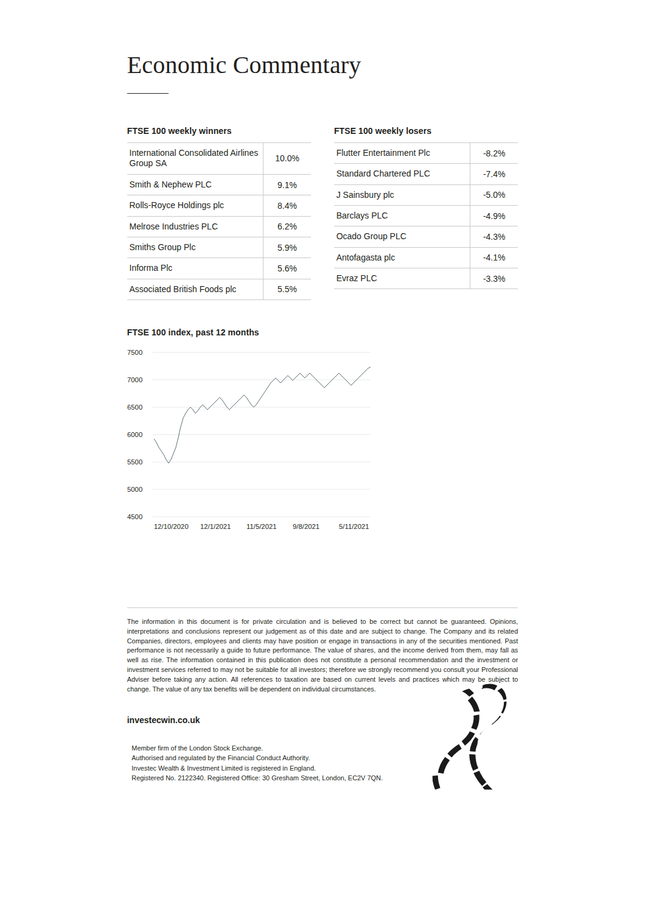Economic Commentary
FTSE 100 weekly winners
| International Consolidated Airlines Group SA | 10.0% |
| Smith & Nephew PLC | 9.1% |
| Rolls-Royce Holdings plc | 8.4% |
| Melrose Industries PLC | 6.2% |
| Smiths Group Plc | 5.9% |
| Informa Plc | 5.6% |
| Associated British Foods plc | 5.5% |
FTSE 100 weekly losers
| Flutter Entertainment Plc | -8.2% |
| Standard Chartered PLC | -7.4% |
| J Sainsbury plc | -5.0% |
| Barclays PLC | -4.9% |
| Ocado Group PLC | -4.3% |
| Antofagasta plc | -4.1% |
| Evraz PLC | -3.3% |
FTSE 100 index, past 12 months
7500 7000 6500 6000 5500 5000 4500 12/10/2020 12/1/2021 11/5/2021 9/8/2021 5/11/2021
The information in this document is for private circulation and is believed to be correct but cannot be guaranteed. Opinions, interpretations and conclusions represent our judgement as of this date and are subject to change. The Company and its related Companies, directors, employees and clients may have position or engage in transactions in any of the securities mentioned. Past performance is not necessarily a guide to future performance. The value of shares, and the income derived from them, may fall as well as rise. The information contained in this publication does not constitute a personal recommendation and the investment or investment services referred to may not be suitable for all investors; therefore we strongly recommend you consult your Professional Adviser before taking any action. All references to taxation are based on current levels and practices which may be subject to change. The value of any tax benefits will be dependent on individual circumstances.
investecwin.co.uk
Member firm of the London Stock Exchange.
Authorised and regulated by the Financial Conduct Authority.
Investec Wealth & Investment Limited is registered in England.
Registered No. 2122340. Registered Office: 30 Gresham Street, London, EC2V 7QN.